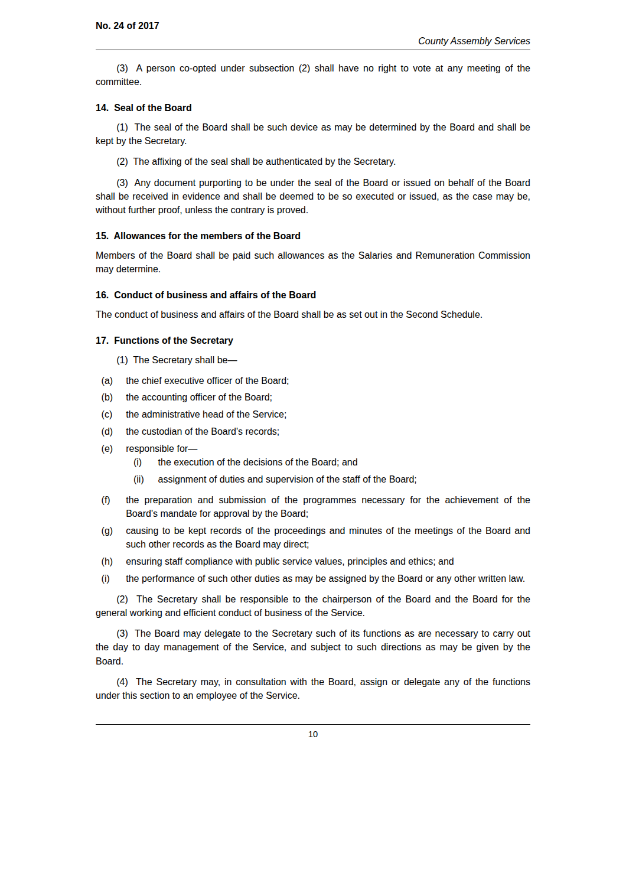No. 24 of 2017
County Assembly Services
(3) A person co-opted under subsection (2) shall have no right to vote at any meeting of the committee.
14. Seal of the Board
(1) The seal of the Board shall be such device as may be determined by the Board and shall be kept by the Secretary.
(2) The affixing of the seal shall be authenticated by the Secretary.
(3) Any document purporting to be under the seal of the Board or issued on behalf of the Board shall be received in evidence and shall be deemed to be so executed or issued, as the case may be, without further proof, unless the contrary is proved.
15. Allowances for the members of the Board
Members of the Board shall be paid such allowances as the Salaries and Remuneration Commission may determine.
16. Conduct of business and affairs of the Board
The conduct of business and affairs of the Board shall be as set out in the Second Schedule.
17. Functions of the Secretary
(1) The Secretary shall be—
(a) the chief executive officer of the Board;
(b) the accounting officer of the Board;
(c) the administrative head of the Service;
(d) the custodian of the Board's records;
(e) responsible for—
(i) the execution of the decisions of the Board; and
(ii) assignment of duties and supervision of the staff of the Board;
(f) the preparation and submission of the programmes necessary for the achievement of the Board's mandate for approval by the Board;
(g) causing to be kept records of the proceedings and minutes of the meetings of the Board and such other records as the Board may direct;
(h) ensuring staff compliance with public service values, principles and ethics; and
(i) the performance of such other duties as may be assigned by the Board or any other written law.
(2) The Secretary shall be responsible to the chairperson of the Board and the Board for the general working and efficient conduct of business of the Service.
(3) The Board may delegate to the Secretary such of its functions as are necessary to carry out the day to day management of the Service, and subject to such directions as may be given by the Board.
(4) The Secretary may, in consultation with the Board, assign or delegate any of the functions under this section to an employee of the Service.
10